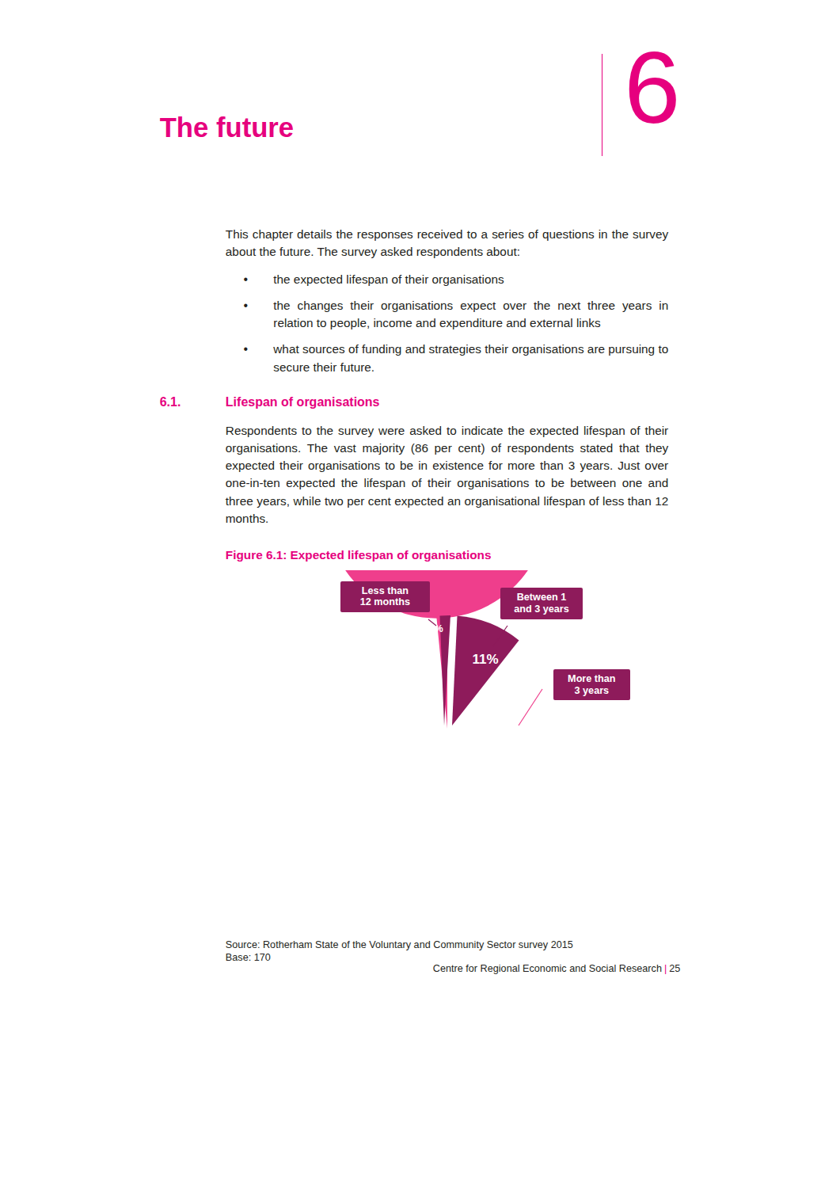6
The future
This chapter details the responses received to a series of questions in the survey about the future. The survey asked respondents about:
the expected lifespan of their organisations
the changes their organisations expect over the next three years in relation to people, income and expenditure and external links
what sources of funding and strategies their organisations are pursuing to secure their future.
6.1. Lifespan of organisations
Respondents to the survey were asked to indicate the expected lifespan of their organisations. The vast majority (86 per cent) of respondents stated that they expected their organisations to be in existence for more than 3 years. Just over one-in-ten expected the lifespan of their organisations to be between one and three years, while two per cent expected an organisational lifespan of less than 12 months.
Figure 6.1: Expected lifespan of organisations
Less than
12 months
Between 1
and 3 years
More than
3 years
86% 11% 2%
Source: Rotherham State of the Voluntary and Community Sector survey 2015
Base: 170
Centre for Regional Economic and Social Research|25